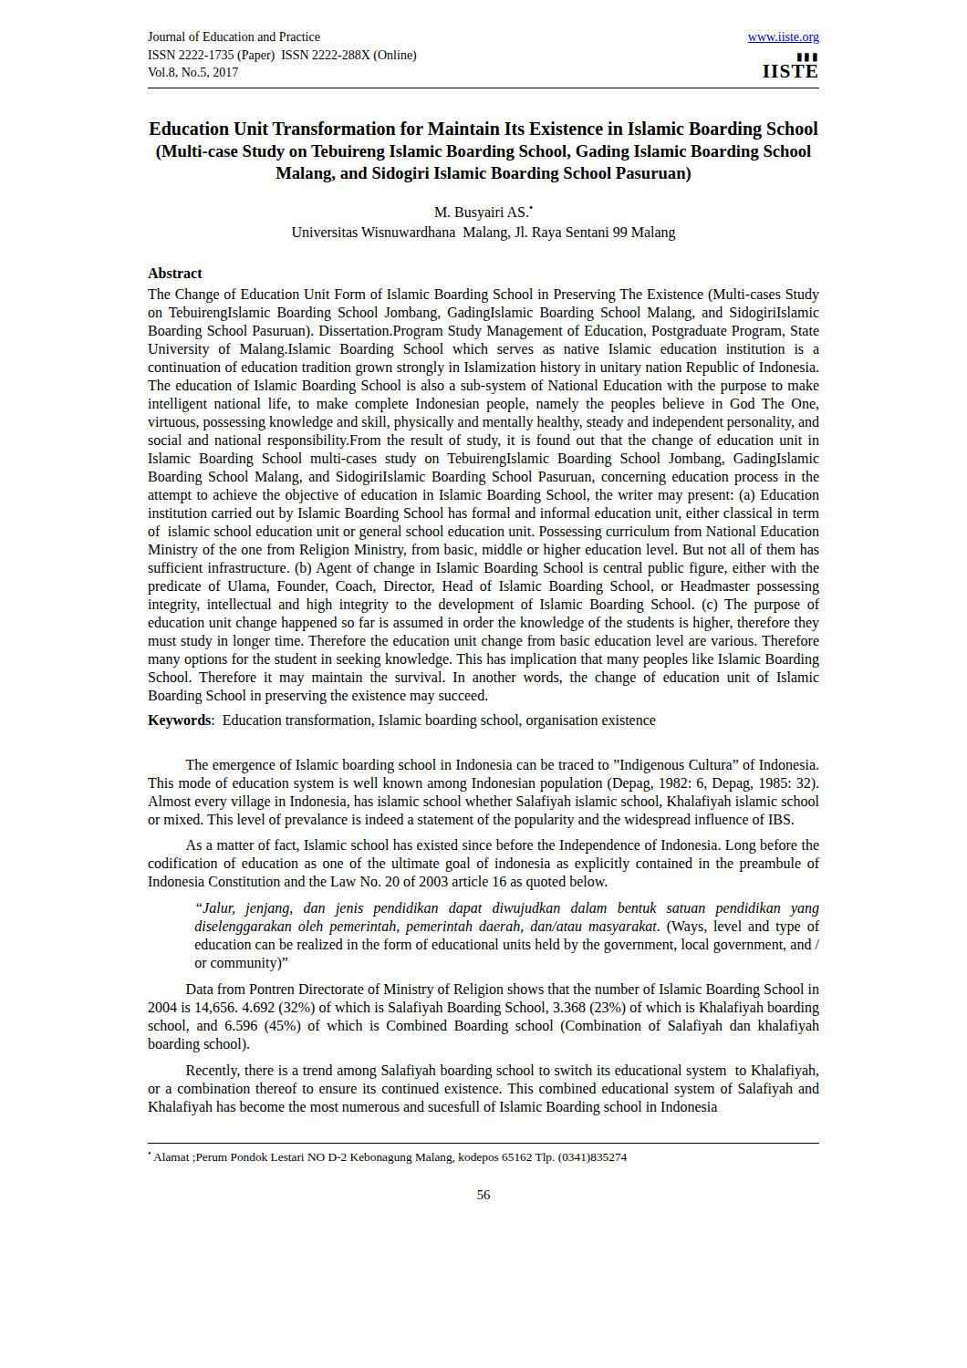Journal of Education and Practice
ISSN 2222-1735 (Paper) ISSN 2222-288X (Online)
Vol.8, No.5, 2017
www.iiste.org
▮▮▮ IISTE
Education Unit Transformation for Maintain Its Existence in Islamic Boarding School (Multi-case Study on Tebuireng Islamic Boarding School, Gading Islamic Boarding School Malang, and Sidogiri Islamic Boarding School Pasuruan)
M. Busyairi AS.•
Universitas Wisnuwardhana Malang, Jl. Raya Sentani 99 Malang
Abstract
The Change of Education Unit Form of Islamic Boarding School in Preserving The Existence (Multi-cases Study on TebuirengIslamic Boarding School Jombang, GadingIslamic Boarding School Malang, and SidogiriIslamic Boarding School Pasuruan). Dissertation.Program Study Management of Education, Postgraduate Program, State University of Malang.Islamic Boarding School which serves as native Islamic education institution is a continuation of education tradition grown strongly in Islamization history in unitary nation Republic of Indonesia. The education of Islamic Boarding School is also a sub-system of National Education with the purpose to make intelligent national life, to make complete Indonesian people, namely the peoples believe in God The One, virtuous, possessing knowledge and skill, physically and mentally healthy, steady and independent personality, and social and national responsibility.From the result of study, it is found out that the change of education unit in Islamic Boarding School multi-cases study on TebuirengIslamic Boarding School Jombang, GadingIslamic Boarding School Malang, and SidogiriIslamic Boarding School Pasuruan, concerning education process in the attempt to achieve the objective of education in Islamic Boarding School, the writer may present: (a) Education institution carried out by Islamic Boarding School has formal and informal education unit, either classical in term of islamic school education unit or general school education unit. Possessing curriculum from National Education Ministry of the one from Religion Ministry, from basic, middle or higher education level. But not all of them has sufficient infrastructure. (b) Agent of change in Islamic Boarding School is central public figure, either with the predicate of Ulama, Founder, Coach, Director, Head of Islamic Boarding School, or Headmaster possessing integrity, intellectual and high integrity to the development of Islamic Boarding School. (c) The purpose of education unit change happened so far is assumed in order the knowledge of the students is higher, therefore they must study in longer time. Therefore the education unit change from basic education level are various. Therefore many options for the student in seeking knowledge. This has implication that many peoples like Islamic Boarding School. Therefore it may maintain the survival. In another words, the change of education unit of Islamic Boarding School in preserving the existence may succeed.
Keywords: Education transformation, Islamic boarding school, organisation existence
The emergence of Islamic boarding school in Indonesia can be traced to ”Indigenous Cultura” of Indonesia. This mode of education system is well known among Indonesian population (Depag, 1982: 6, Depag, 1985: 32). Almost every village in Indonesia, has islamic school whether Salafiyah islamic school, Khalafiyah islamic school or mixed. This level of prevalance is indeed a statement of the popularity and the widespread influence of IBS.
As a matter of fact, Islamic school has existed since before the Independence of Indonesia. Long before the codification of education as one of the ultimate goal of indonesia as explicitly contained in the preambule of Indonesia Constitution and the Law No. 20 of 2003 article 16 as quoted below.
“Jalur, jenjang, dan jenis pendidikan dapat diwujudkan dalam bentuk satuan pendidikan yang diselenggarakan oleh pemerintah, pemerintah daerah, dan/atau masyarakat. (Ways, level and type of education can be realized in the form of educational units held by the government, local government, and / or community)”
Data from Pontren Directorate of Ministry of Religion shows that the number of Islamic Boarding School in 2004 is 14,656. 4.692 (32%) of which is Salafiyah Boarding School, 3.368 (23%) of which is Khalafiyah boarding school, and 6.596 (45%) of which is Combined Boarding school (Combination of Salafiyah dan khalafiyah boarding school).
Recently, there is a trend among Salafiyah boarding school to switch its educational system to Khalafiyah, or a combination thereof to ensure its continued existence. This combined educational system of Salafiyah and Khalafiyah has become the most numerous and sucesfull of Islamic Boarding school in Indonesia
• Alamat ;Perum Pondok Lestari NO D-2 Kebonagung Malang, kodepos 65162 Tlp. (0341)835274
56